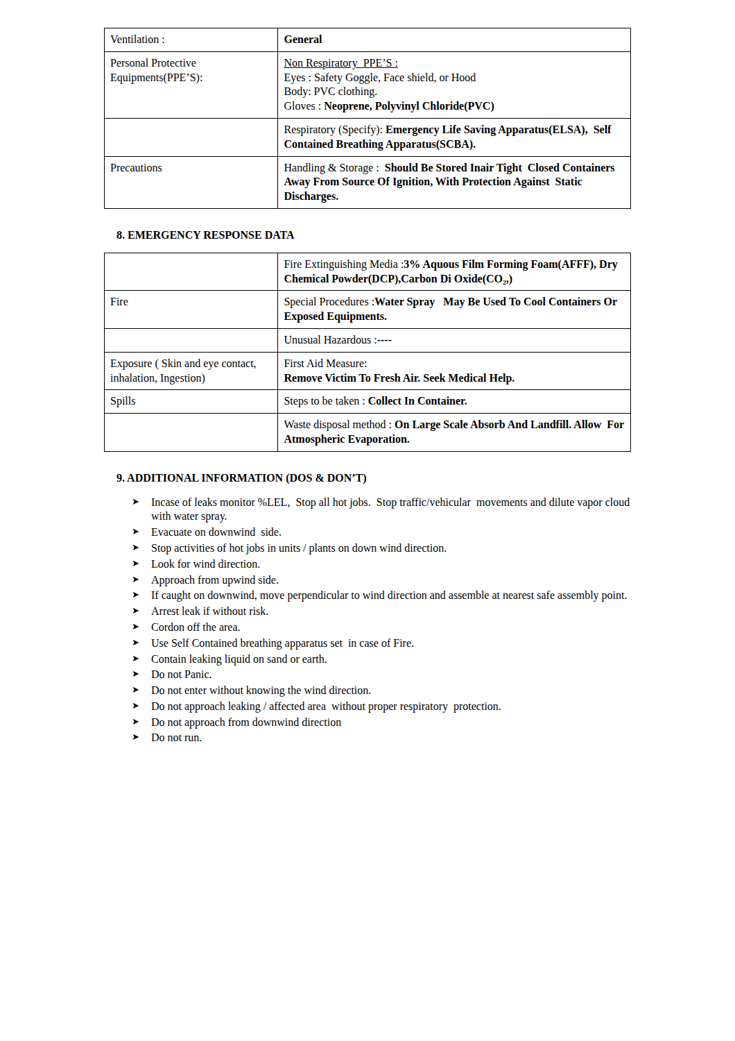| Ventilation : | General |
| Personal Protective Equipments(PPE’S): | Non Respiratory PPE’S : Eyes : Safety Goggle, Face shield, or Hood Body: PVC clothing. Gloves : Neoprene, Polyvinyl Chloride(PVC) |
| | Respiratory (Specify): Emergency Life Saving Apparatus(ELSA), Self Contained Breathing Apparatus(SCBA). |
| Precautions | Handling & Storage : Should Be Stored Inair Tight Closed Containers Away From Source Of Ignition, With Protection Against Static Discharges. |
8. EMERGENCY RESPONSE DATA
| | Fire Extinguishing Media : 3% Aquous Film Forming Foam(AFFF), Dry Chemical Powder(DCP),Carbon Di Oxide(CO₂,) |
| Fire | Special Procedures : Water Spray May Be Used To Cool Containers Or Exposed Equipments. |
| | Unusual Hazardous : ---- |
| Exposure ( Skin and eye contact, inhalation, Ingestion) | First Aid Measure: Remove Victim To Fresh Air. Seek Medical Help. |
| Spills | Steps to be taken : Collect In Container. |
| | Waste disposal method : On Large Scale Absorb And Landfill. Allow For Atmospheric Evaporation. |
9. ADDITIONAL INFORMATION (DOS & DON’T)
Incase of leaks monitor %LEL, Stop all hot jobs. Stop traffic/vehicular movements and dilute vapor cloud with water spray.
Evacuate on downwind side.
Stop activities of hot jobs in units / plants on down wind direction.
Look for wind direction.
Approach from upwind side.
If caught on downwind, move perpendicular to wind direction and assemble at nearest safe assembly point.
Arrest leak if without risk.
Cordon off the area.
Use Self Contained breathing apparatus set in case of Fire.
Contain leaking liquid on sand or earth.
Do not Panic.
Do not enter without knowing the wind direction.
Do not approach leaking / affected area without proper respiratory protection.
Do not approach from downwind direction
Do not run.